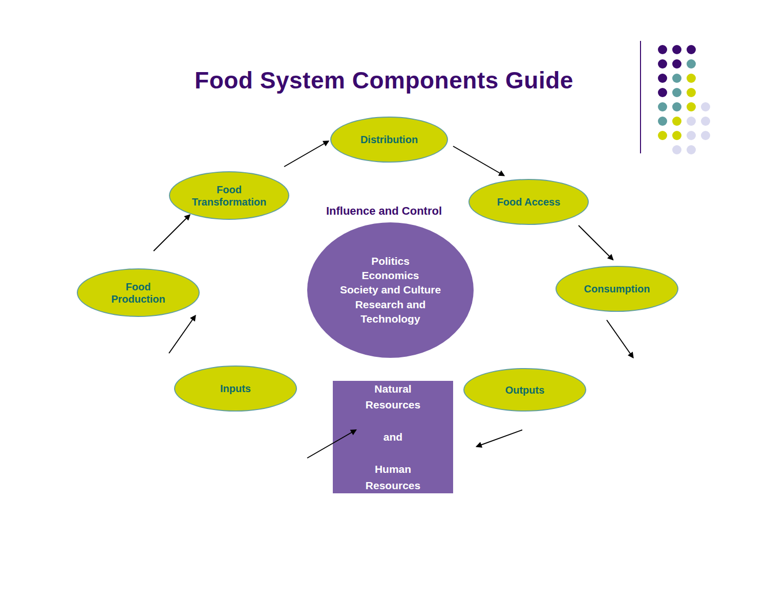Food System Components Guide
Distribution
Food
Transformation
Food
Production
Inputs
Food Access
Consumption
Outputs
Influence and Control
Politics
Economics
Society and Culture
Research and
Technology
Natural
Resources
and
Human
Resources